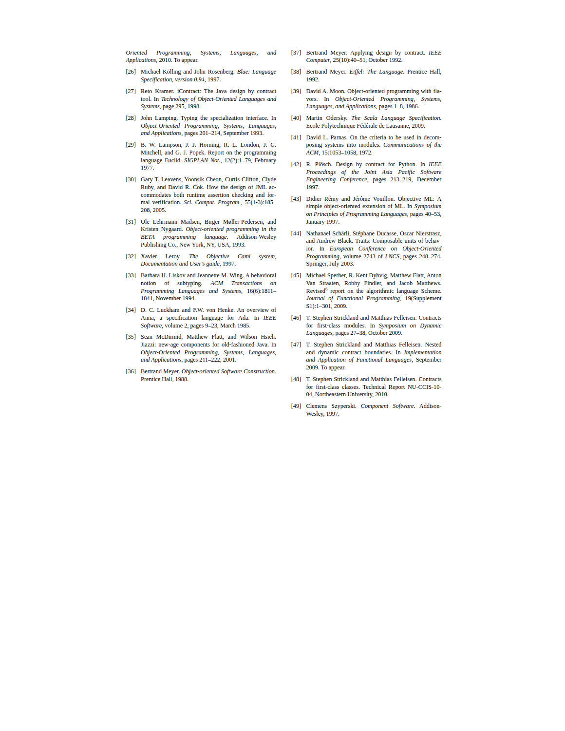Oriented Programming, Systems, Languages, and Applications, 2010. To appear.
[26]
Michael Kölling and John Rosenberg. Blue: Language Specification, version 0.94, 1997.
[27]
Reto Kramer. iContract: The Java design by contract tool. In Technology of Object-Oriented Languages and Systems, page 295, 1998.
[28]
John Lamping. Typing the specialization interface. In Object-Oriented Programming, Systems, Languages, and Applications, pages 201–214, September 1993.
[29]
B. W. Lampson, J. J. Horning, R. L. London, J. G. Mitchell, and G. J. Popek. Report on the programming language Euclid. SIGPLAN Not., 12(2):1–79, February 1977.
[30]
Gary T. Leavens, Yoonsik Cheon, Curtis Clifton, Clyde Ruby, and David R. Cok. How the design of JML accommodates both runtime assertion checking and formal verification. Sci. Comput. Program., 55(1-3):185–208, 2005.
[31]
Ole Lehrmann Madsen, Birger Møller-Pedersen, and Kristen Nygaard. Object-oriented programming in the BETA programming language. Addison-Wesley Publishing Co., New York, NY, USA, 1993.
[32]
Xavier Leroy. The Objective Caml system, Documentation and User's guide, 1997.
[33]
Barbara H. Liskov and Jeannette M. Wing. A behavioral notion of subtyping. ACM Transactions on Programming Languages and Systems, 16(6):1811–1841, November 1994.
[34]
D. C. Luckham and F.W. von Henke. An overview of Anna, a specification language for Ada. In IEEE Software, volume 2, pages 9–23, March 1985.
[35]
Sean McDirmid, Matthew Flatt, and Wilson Hsieh. Jiazzi: new-age components for old-fashioned Java. In Object-Oriented Programming, Systems, Languages, and Applications, pages 211–222, 2001.
[36]
Bertrand Meyer. Object-oriented Software Construction. Prentice Hall, 1988.
[37]
Bertrand Meyer. Applying design by contract. IEEE Computer, 25(10):40–51, October 1992.
[38]
Bertrand Meyer. Eiffel: The Language. Prentice Hall, 1992.
[39]
David A. Moon. Object-oriented programming with flavors. In Object-Oriented Programming, Systems, Languages, and Applications, pages 1–8, 1986.
[40]
Martin Odersky. The Scala Language Specification. Ecole Polytechnique Fédérale de Lausanne, 2009.
[41]
David L. Parnas. On the criteria to be used in decomposing systems into modules. Communications of the ACM, 15:1053–1058, 1972.
[42]
R. Plösch. Design by contract for Python. In IEEE Proceedings of the Joint Asia Pacific Software Engineering Conference, pages 213–219, December 1997.
[43]
Didier Rémy and Jérôme Vouillon. Objective ML: A simple object-oriented extension of ML. In Symposium on Principles of Programming Languages, pages 40–53, January 1997.
[44]
Nathanael Schärli, Stéphane Ducasse, Oscar Nierstrasz, and Andrew Black. Traits: Composable units of behavior. In European Conference on Object-Oriented Programming, volume 2743 of LNCS, pages 248–274. Springer, July 2003.
[45]
Michael Sperber, R. Kent Dybvig, Matthew Flatt, Anton Van Straaten, Robby Findler, and Jacob Matthews. Revised6 report on the algorithmic language Scheme. Journal of Functional Programming, 19(Supplement S1):1–301, 2009.
[46]
T. Stephen Strickland and Matthias Felleisen. Contracts for first-class modules. In Symposium on Dynamic Languages, pages 27–38, October 2009.
[47]
T. Stephen Strickland and Matthias Felleisen. Nested and dynamic contract boundaries. In Implementation and Application of Functional Languages, September 2009. To appear.
[48]
T. Stephen Strickland and Matthias Felleisen. Contracts for first-class classes. Technical Report NU-CCIS-10-04, Northeastern University, 2010.
[49]
Clemens Szyperski. Component Software. Addison-Wesley, 1997.